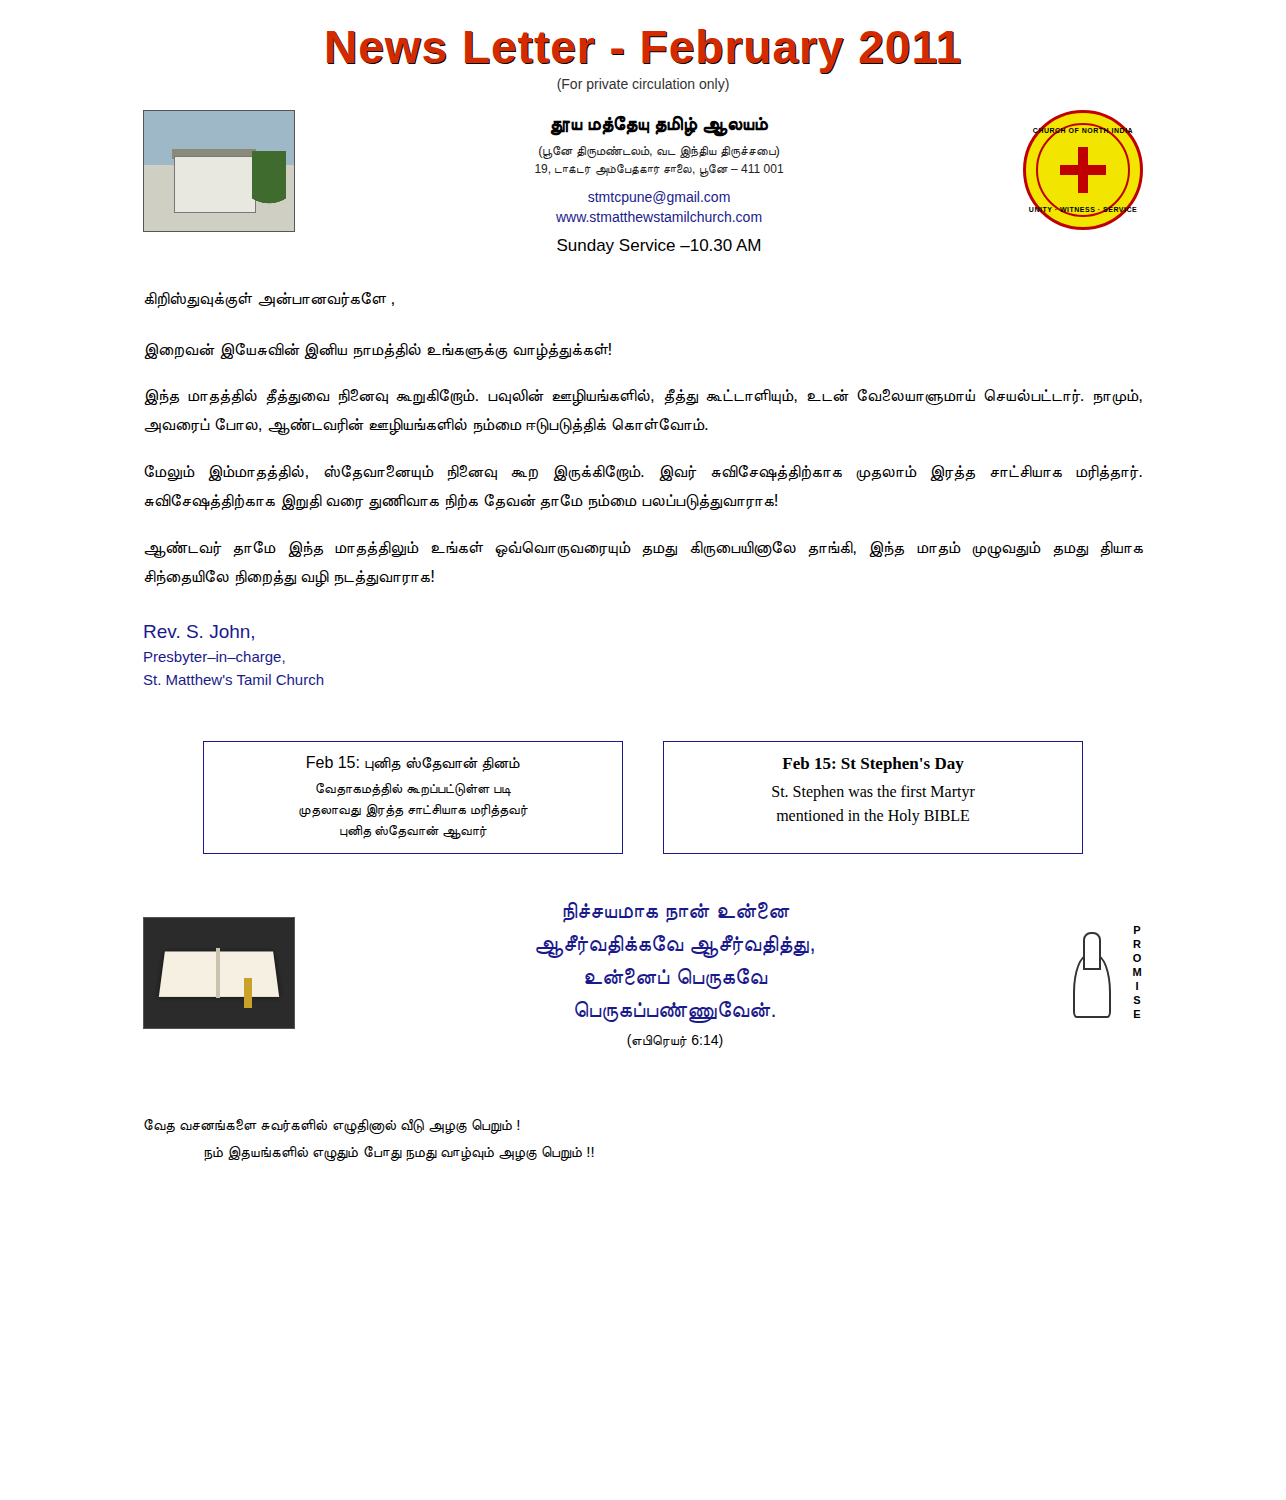News Letter - February 2011
(For private circulation only)
தூய மத்தேயு தமிழ் ஆலயம்
(பூனே திருமண்டலம், வட இந்திய திருச்சபை)
19, டாக்டர் அம்பேத்கார் சாலை, பூனே – 411 001
stmtcpune@gmail.com
www.stmatthewstamilchurch.com
Sunday Service –10.30 AM
CHURCH OF NORTH INDIA
UNITY · WITNESS · SERVICE
கிறிஸ்துவுக்குள் அன்பானவர்களே ,
இறைவன் இயேசுவின் இனிய நாமத்தில் உங்களுக்கு வாழ்த்துக்கள்!
இந்த மாதத்தில் தீத்துவை நினைவு கூறுகிறோம். பவுலின் ஊழியங்களில், தீத்து கூட்டாளியும், உடன் வேலையாளுமாய் செயல்பட்டார். நாமும், அவரைப் போல, ஆண்டவரின் ஊழியங்களில் நம்மை ஈடுபடுத்திக் கொள்வோம்.
மேலும் இம்மாதத்தில், ஸ்தேவானையும் நினைவு கூற இருக்கிறோம். இவர் சுவிசேஷத்திற்காக முதலாம் இரத்த சாட்சியாக மரித்தார். சுவிசேஷத்திற்காக இறுதி வரை துணிவாக நிற்க தேவன் தாமே நம்மை பலப்படுத்துவாராக!
ஆண்டவர் தாமே இந்த மாதத்திலும் உங்கள் ஒவ்வொருவரையும் தமது கிருபையினாலே தாங்கி, இந்த மாதம் முழுவதும் தமது தியாக சிந்தையிலே நிறைத்து வழி நடத்துவாராக!
Rev. S. John,
Presbyter–in–charge,
St. Matthew's Tamil Church
Feb 15: புனித ஸ்தேவான் தினம்
வேதாகமத்தில் கூறப்பட்டுள்ள படி
முதலாவது இரத்த சாட்சியாக மரித்தவர்
புனித ஸ்தேவான் ஆவார்
Feb 15: St Stephen's Day
St. Stephen was the first Martyr
mentioned in the Holy BIBLE
நிச்சயமாக நான் உன்னை
ஆசீர்வதிக்கவே ஆசீர்வதித்து,
உன்னைப் பெருகவே
பெருகப்பண்ணுவேன். (எபிரெயர் 6:14)
PROMISE
வேத வசனங்களை சுவர்களில் எழுதினால் வீடு அழகு பெறும் !
நம் இதயங்களில் எழுதும் போது நமது வாழ்வும் அழகு பெறும் !!